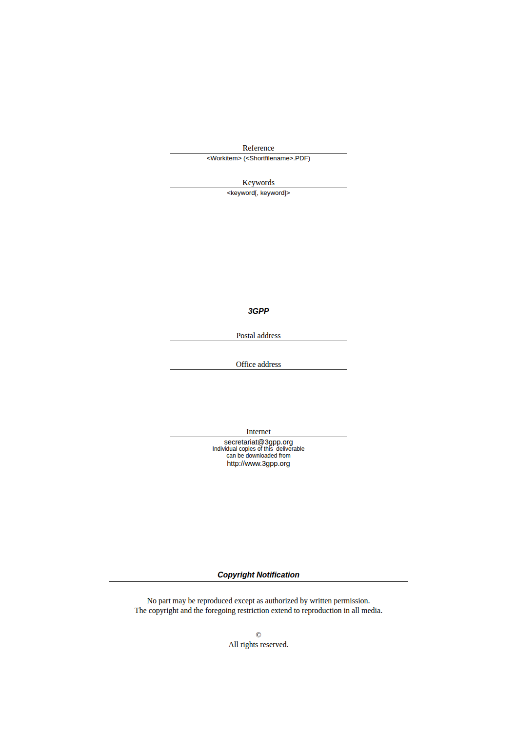Reference
<Workitem> (<Shortfilename>.PDF)
Keywords
<keyword[, keyword]>
3GPP
Postal address
Office address
Internet
secretariat@3gpp.org
Individual copies of this deliverable
can be downloaded from
http://www.3gpp.org
Copyright Notification
No part may be reproduced except as authorized by written permission.
The copyright and the foregoing restriction extend to reproduction in all media.
©
All rights reserved.